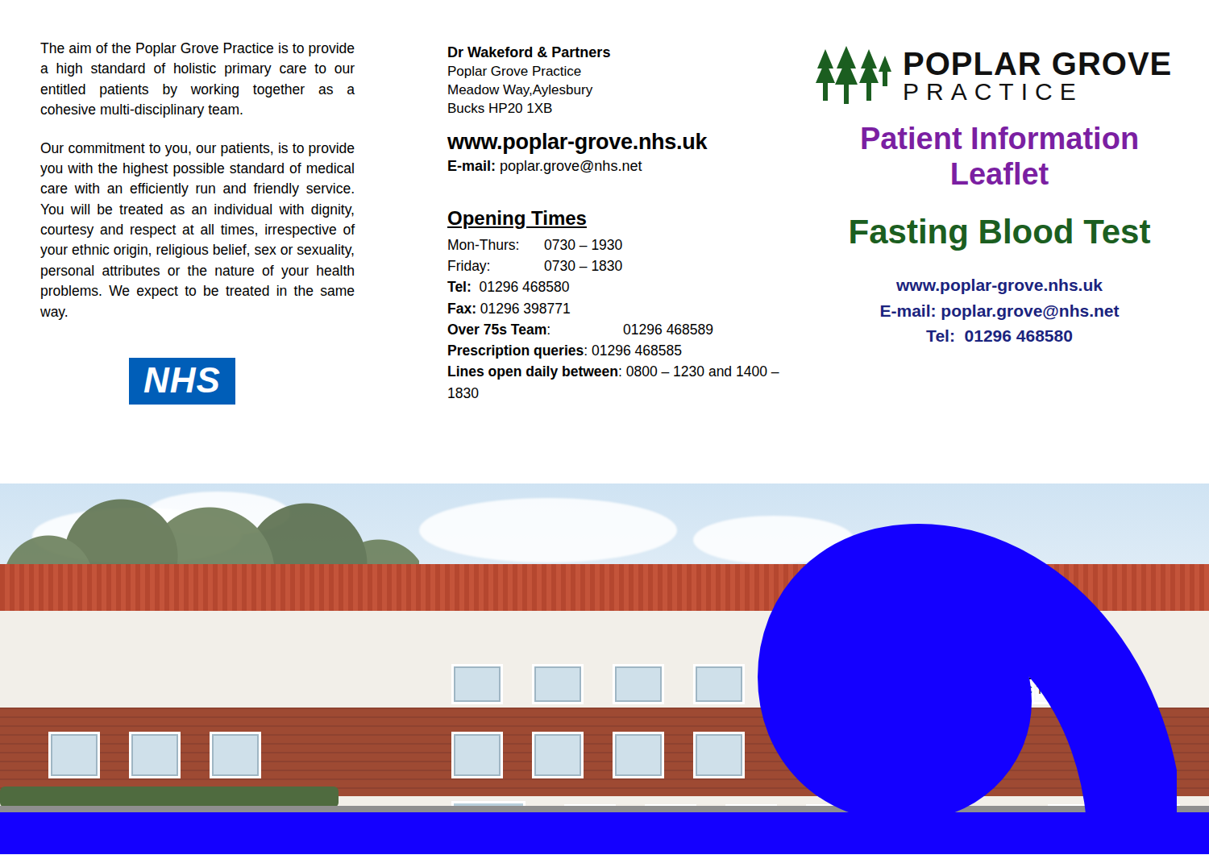The aim of the Poplar Grove Practice is to provide a high standard of holistic primary care to our entitled patients by working together as a cohesive multi-disciplinary team.
Our commitment to you, our patients, is to provide you with the highest possible standard of medical care with an efficiently run and friendly service. You will be treated as an individual with dignity, courtesy and respect at all times, irrespective of your ethnic origin, religious belief, sex or sexuality, personal attributes or the nature of your health problems. We expect to be treated in the same way.
NHS
Dr Wakeford & Partners
Poplar Grove Practice
Meadow Way,Aylesbury
Bucks HP20 1XB
www.poplar-grove.nhs.uk
E-mail: poplar.grove@nhs.net
Opening Times
Mon-Thurs: 0730 – 1930
Friday: 0730 – 1830
Tel: 01296 468580
Fax: 01296 398771
Over 75s Team: 01296 468589
Prescription queries: 01296 468585
Lines open daily between: 0800 – 1230 and 1400 – 1830
POPLAR GROVE
PRACTICE
Patient Information
Leaflet
Fasting Blood Test
www.poplar-grove.nhs.uk
E-mail: poplar.grove@nhs.net
Tel: 01296 468580
POPLAR GROVE
PRACTICE